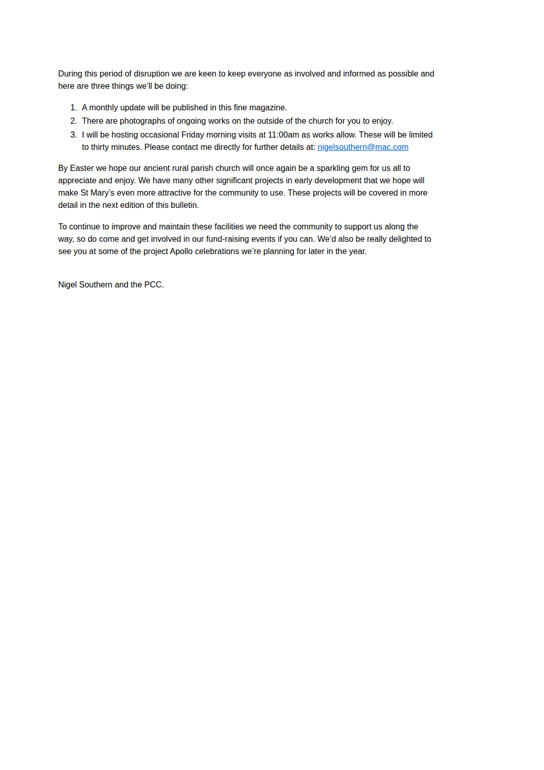During this period of disruption we are keen to keep everyone as involved and informed as possible and here are three things we’ll be doing:
A monthly update will be published in this fine magazine.
There are photographs of ongoing works on the outside of the church for you to enjoy.
I will be hosting occasional Friday morning visits at 11:00am as works allow. These will be limited to thirty minutes. Please contact me directly for further details at: nigelsouthern@mac.com
By Easter we hope our ancient rural parish church will once again be a sparkling gem for us all to appreciate and enjoy. We have many other significant projects in early development that we hope will make St Mary’s even more attractive for the community to use. These projects will be covered in more detail in the next edition of this bulletin.
To continue to improve and maintain these facilities we need the community to support us along the way, so do come and get involved in our fund-raising events if you can. We’d also be really delighted to see you at some of the project Apollo celebrations we’re planning for later in the year.
Nigel Southern and the PCC.